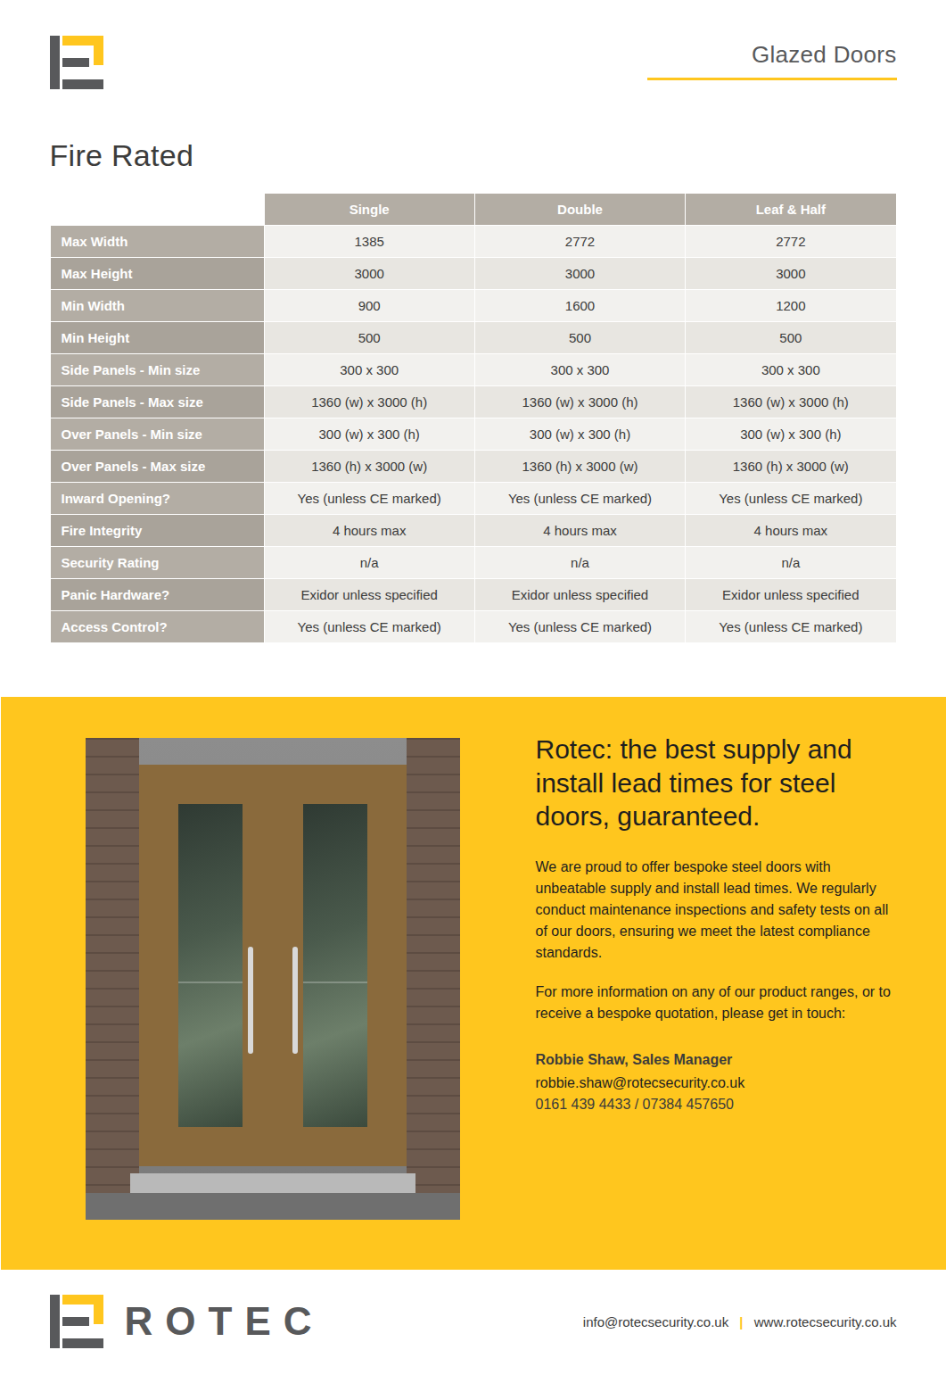Glazed Doors
Fire Rated
| | Single | Double | Leaf & Half |
| --- | --- | --- | --- |
| Max Width | 1385 | 2772 | 2772 |
| Max Height | 3000 | 3000 | 3000 |
| Min Width | 900 | 1600 | 1200 |
| Min Height | 500 | 500 | 500 |
| Side Panels - Min size | 300 x 300 | 300 x 300 | 300 x 300 |
| Side Panels - Max size | 1360 (w) x 3000 (h) | 1360 (w) x 3000 (h) | 1360 (w) x 3000 (h) |
| Over Panels - Min size | 300 (w) x 300 (h) | 300 (w) x 300 (h) | 300 (w) x 300 (h) |
| Over Panels - Max size | 1360 (h) x 3000 (w) | 1360 (h) x 3000 (w) | 1360 (h) x 3000 (w) |
| Inward Opening? | Yes (unless CE marked) | Yes (unless CE marked) | Yes (unless CE marked) |
| Fire Integrity | 4 hours max | 4 hours max | 4 hours max |
| Security Rating | n/a | n/a | n/a |
| Panic Hardware? | Exidor unless specified | Exidor unless specified | Exidor unless specified |
| Access Control? | Yes (unless CE marked) | Yes (unless CE marked) | Yes (unless CE marked) |
Rotec: the best supply and install lead times for steel doors, guaranteed.
We are proud to offer bespoke steel doors with unbeatable supply and install lead times. We regularly conduct maintenance inspections and safety tests on all of our doors, ensuring we meet the latest compliance standards.
For more information on any of our product ranges, or to receive a bespoke quotation, please get in touch:
Robbie Shaw, Sales Manager robbie.shaw@rotecsecurity.co.uk
0161 439 4433 / 07384 457650
ROTEC
info@rotecsecurity.co.uk | www.rotecsecurity.co.uk